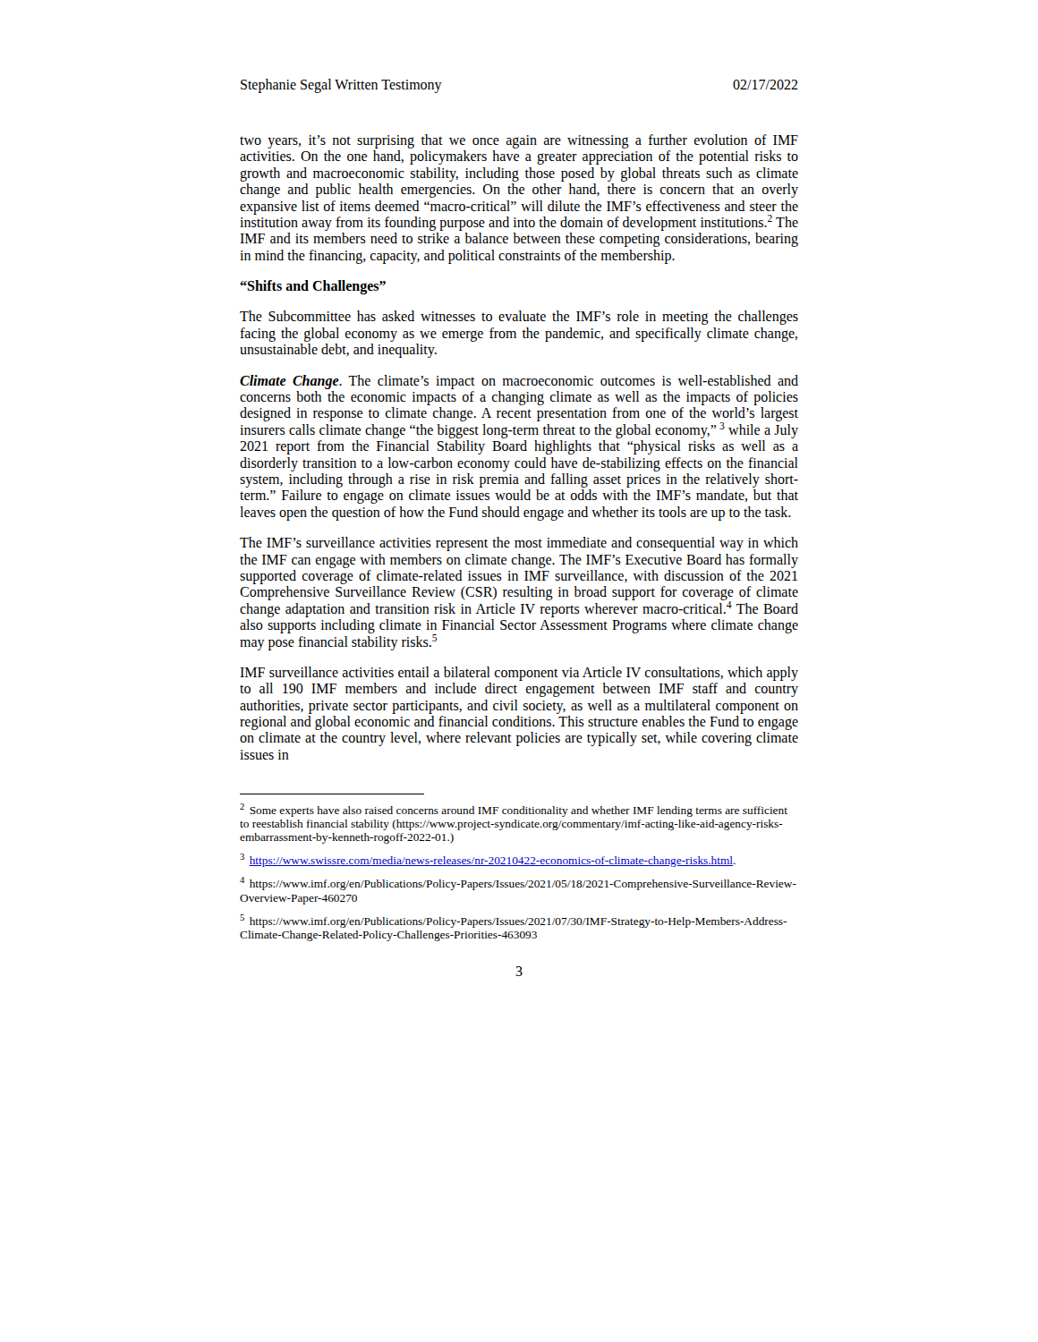Stephanie Segal Written Testimony 02/17/2022
two years, it’s not surprising that we once again are witnessing a further evolution of IMF activities. On the one hand, policymakers have a greater appreciation of the potential risks to growth and macroeconomic stability, including those posed by global threats such as climate change and public health emergencies. On the other hand, there is concern that an overly expansive list of items deemed “macro-critical” will dilute the IMF’s effectiveness and steer the institution away from its founding purpose and into the domain of development institutions.2 The IMF and its members need to strike a balance between these competing considerations, bearing in mind the financing, capacity, and political constraints of the membership.
“Shifts and Challenges”
The Subcommittee has asked witnesses to evaluate the IMF’s role in meeting the challenges facing the global economy as we emerge from the pandemic, and specifically climate change, unsustainable debt, and inequality.
Climate Change. The climate’s impact on macroeconomic outcomes is well-established and concerns both the economic impacts of a changing climate as well as the impacts of policies designed in response to climate change. A recent presentation from one of the world’s largest insurers calls climate change “the biggest long-term threat to the global economy,” 3 while a July 2021 report from the Financial Stability Board highlights that “physical risks as well as a disorderly transition to a low-carbon economy could have de-stabilizing effects on the financial system, including through a rise in risk premia and falling asset prices in the relatively short-term.” Failure to engage on climate issues would be at odds with the IMF’s mandate, but that leaves open the question of how the Fund should engage and whether its tools are up to the task.
The IMF’s surveillance activities represent the most immediate and consequential way in which the IMF can engage with members on climate change. The IMF’s Executive Board has formally supported coverage of climate-related issues in IMF surveillance, with discussion of the 2021 Comprehensive Surveillance Review (CSR) resulting in broad support for coverage of climate change adaptation and transition risk in Article IV reports wherever macro-critical.4 The Board also supports including climate in Financial Sector Assessment Programs where climate change may pose financial stability risks.5
IMF surveillance activities entail a bilateral component via Article IV consultations, which apply to all 190 IMF members and include direct engagement between IMF staff and country authorities, private sector participants, and civil society, as well as a multilateral component on regional and global economic and financial conditions. This structure enables the Fund to engage on climate at the country level, where relevant policies are typically set, while covering climate issues in
2 Some experts have also raised concerns around IMF conditionality and whether IMF lending terms are sufficient to reestablish financial stability (https://www.project-syndicate.org/commentary/imf-acting-like-aid-agency-risks-embarrassment-by-kenneth-rogoff-2022-01.)
3 https://www.swissre.com/media/news-releases/nr-20210422-economics-of-climate-change-risks.html.
4 https://www.imf.org/en/Publications/Policy-Papers/Issues/2021/05/18/2021-Comprehensive-Surveillance-Review-Overview-Paper-460270
5 https://www.imf.org/en/Publications/Policy-Papers/Issues/2021/07/30/IMF-Strategy-to-Help-Members-Address-Climate-Change-Related-Policy-Challenges-Priorities-463093
3